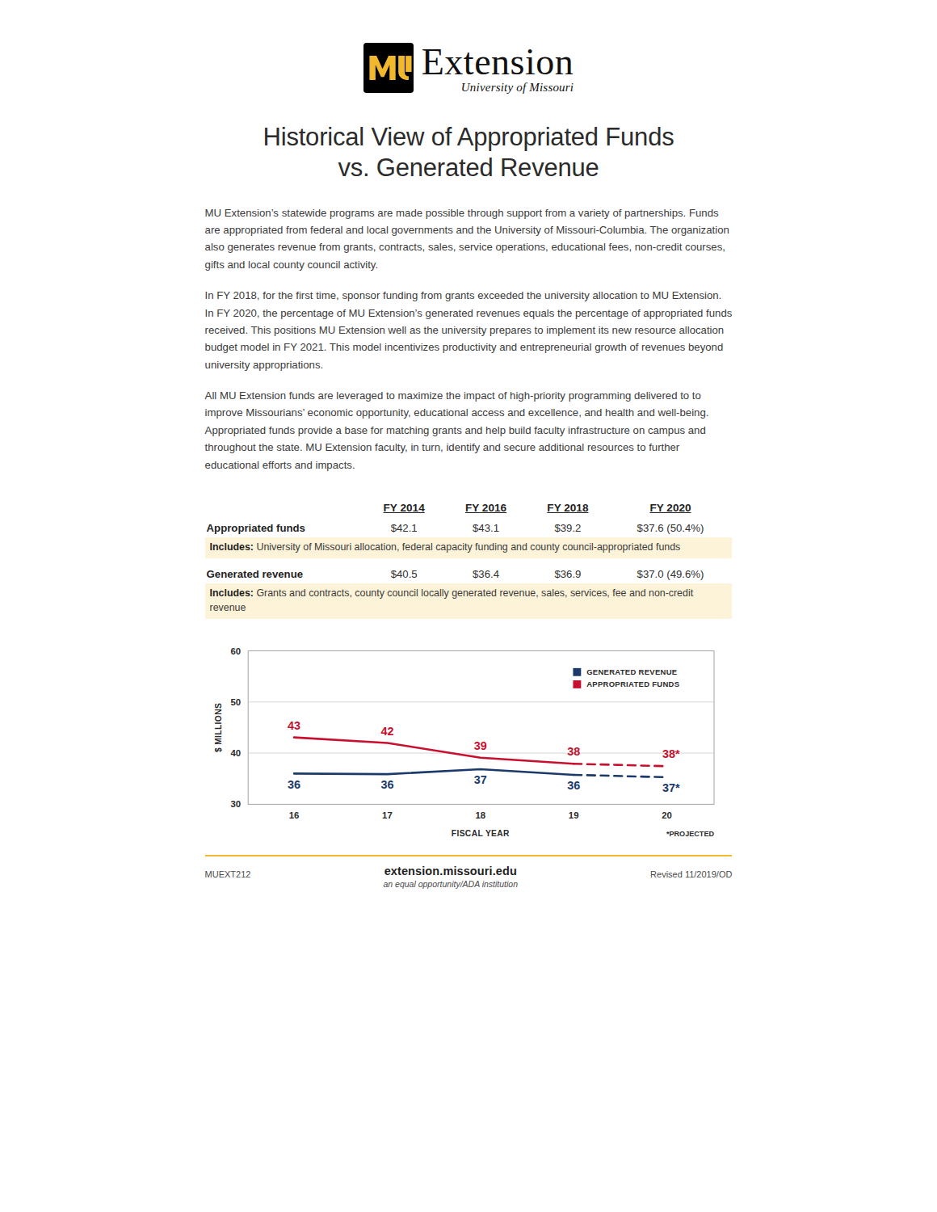Extension University of Missouri
Historical View of Appropriated Funds
vs. Generated Revenue
MU Extension’s statewide programs are made possible through support from a variety of partnerships. Funds are appropriated from federal and local governments and the University of Missouri-Columbia. The organization also generates revenue from grants, contracts, sales, service operations, educational fees, non-credit courses, gifts and local county council activity.
In FY 2018, for the first time, sponsor funding from grants exceeded the university allocation to MU Extension. In FY 2020, the percentage of MU Extension’s generated revenues equals the percentage of appropriated funds received. This positions MU Extension well as the university prepares to implement its new resource allocation budget model in FY 2021. This model incentivizes productivity and entrepreneurial growth of revenues beyond university appropriations.
All MU Extension funds are leveraged to maximize the impact of high-priority programming delivered to to improve Missourians’ economic opportunity, educational access and excellence, and health and well-being. Appropriated funds provide a base for matching grants and help build faculty infrastructure on campus and throughout the state. MU Extension faculty, in turn, identify and secure additional resources to further educational efforts and impacts.
| | FY 2014 | FY 2016 | FY 2018 | FY 2020 |
| --- | --- | --- | --- | --- |
| Appropriated funds | $42.1 | $43.1 | $39.2 | $37.6 (50.4%) |
| Includes: University of Missouri allocation, federal capacity funding and county council-appropriated funds |
| Generated revenue | $40.5 | $36.4 | $36.9 | $37.0 (49.6%) |
| Includes: Grants and contracts, county council locally generated revenue, sales, services, fee and non-credit revenue |
60 50 40 30 $ MILLIONS 16 17 18 19 20 FISCAL YEAR *PROJECTED GENERATED REVENUE APPROPRIATED FUNDS 43 42 39 38 38* 36 36 37 36 37*
MUEXT212
extension.missouri.edu
an equal opportunity/ADA institution
Revised 11/2019/OD